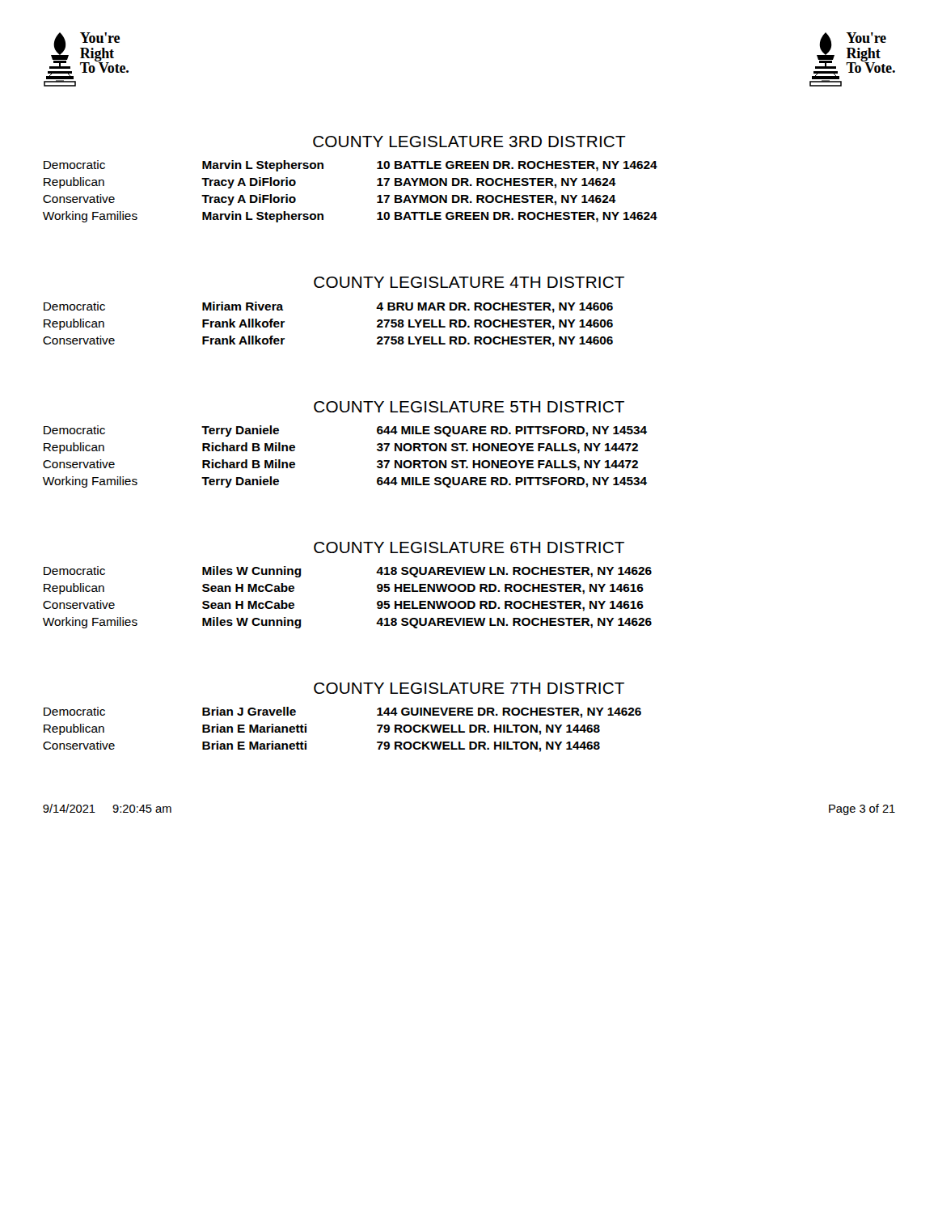You're
Right
To Vote.
You're
Right
To Vote.
COUNTY LEGISLATURE 3RD DISTRICT
| Democratic | Marvin L Stepherson | 10 BATTLE GREEN DR. ROCHESTER, NY 14624 |
| Republican | Tracy A DiFlorio | 17 BAYMON DR. ROCHESTER, NY 14624 |
| Conservative | Tracy A DiFlorio | 17 BAYMON DR. ROCHESTER, NY 14624 |
| Working Families | Marvin L Stepherson | 10 BATTLE GREEN DR. ROCHESTER, NY 14624 |
COUNTY LEGISLATURE 4TH DISTRICT
| Democratic | Miriam Rivera | 4 BRU MAR DR. ROCHESTER, NY 14606 |
| Republican | Frank Allkofer | 2758 LYELL RD. ROCHESTER, NY 14606 |
| Conservative | Frank Allkofer | 2758 LYELL RD. ROCHESTER, NY 14606 |
COUNTY LEGISLATURE 5TH DISTRICT
| Democratic | Terry Daniele | 644 MILE SQUARE RD. PITTSFORD, NY 14534 |
| Republican | Richard B Milne | 37 NORTON ST. HONEOYE FALLS, NY 14472 |
| Conservative | Richard B Milne | 37 NORTON ST. HONEOYE FALLS, NY 14472 |
| Working Families | Terry Daniele | 644 MILE SQUARE RD. PITTSFORD, NY 14534 |
COUNTY LEGISLATURE 6TH DISTRICT
| Democratic | Miles W Cunning | 418 SQUAREVIEW LN. ROCHESTER, NY 14626 |
| Republican | Sean H McCabe | 95 HELENWOOD RD. ROCHESTER, NY 14616 |
| Conservative | Sean H McCabe | 95 HELENWOOD RD. ROCHESTER, NY 14616 |
| Working Families | Miles W Cunning | 418 SQUAREVIEW LN. ROCHESTER, NY 14626 |
COUNTY LEGISLATURE 7TH DISTRICT
| Democratic | Brian J Gravelle | 144 GUINEVERE DR. ROCHESTER, NY 14626 |
| Republican | Brian E Marianetti | 79 ROCKWELL DR. HILTON, NY 14468 |
| Conservative | Brian E Marianetti | 79 ROCKWELL DR. HILTON, NY 14468 |
9/14/20219:20:45 am
Page 3 of 21